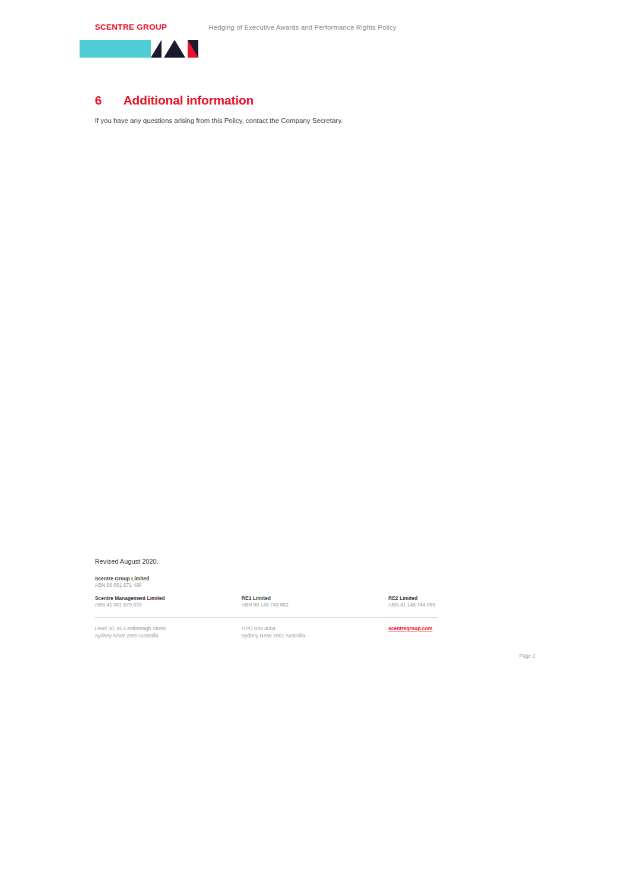SCENTRE GROUP
Hedging of Executive Awards and Performance Rights Policy
6 Additional information
If you have any questions arising from this Policy, contact the Company Secretary.
Revised August 2020.
Scentre Group Limited
ABN 66 001 671 496
Scentre Management Limited
ABN 41 001 670 579
RE1 Limited
ABN 80 145 743 862
RE2 Limited
ABN 41 145 744 065
Level 30, 85 Castlereagh Street
Sydney NSW 2000 Australia
GPO Box 4004
Sydney NSW 2001 Australia
scentregroup.com
Page 2